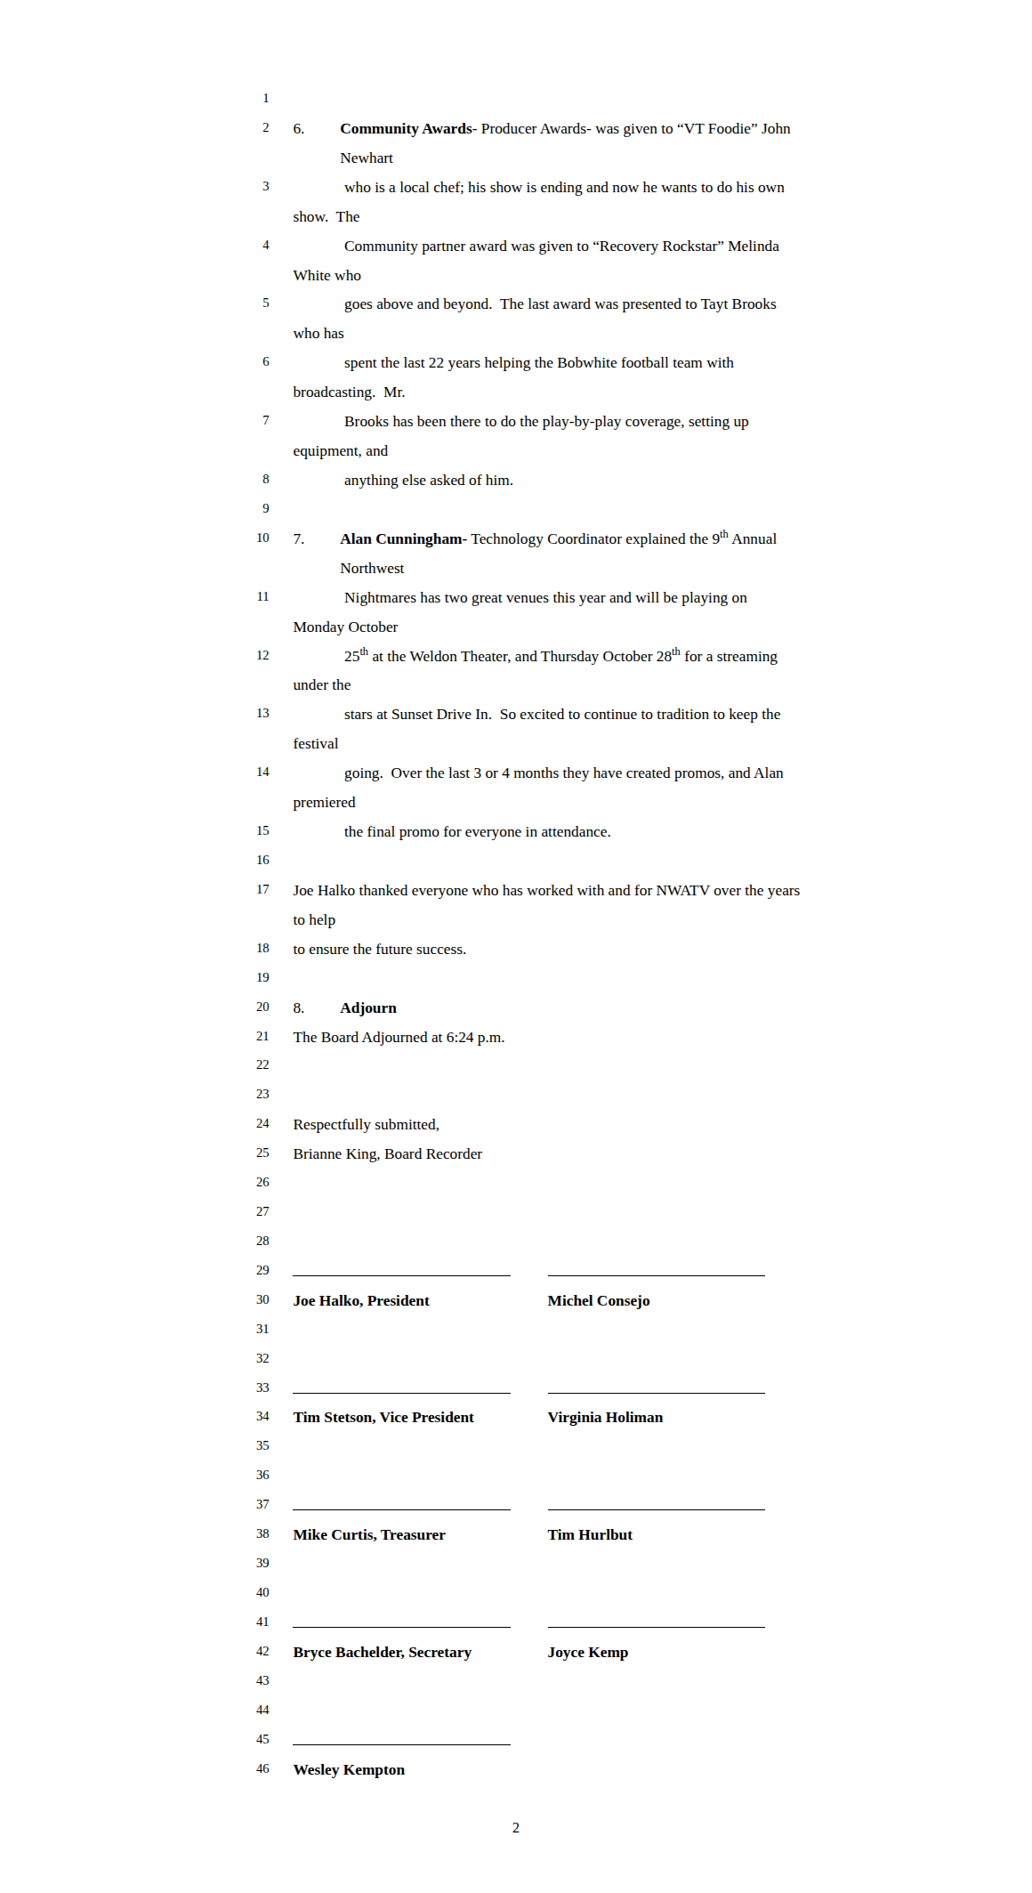| 1 | |
| 2 | 6. Community Awards - Producer Awards- was given to “VT Foodie” John Newhart |
| 3 | who is a local chef; his show is ending and now he wants to do his own show. The |
| 4 | Community partner award was given to “Recovery Rockstar” Melinda White who |
| 5 | goes above and beyond. The last award was presented to Tayt Brooks who has |
| 6 | spent the last 22 years helping the Bobwhite football team with broadcasting. Mr. |
| 7 | Brooks has been there to do the play-by-play coverage, setting up equipment, and |
| 8 | anything else asked of him. |
| 9 | |
| 10 | 7. Alan Cunningham- Technology Coordinator explained the 9 th Annual Northwest |
| 11 | Nightmares has two great venues this year and will be playing on Monday October |
| 12 | 25 th at the Weldon Theater, and Thursday October 28 th for a streaming under the |
| 13 | stars at Sunset Drive In. So excited to continue to tradition to keep the festival |
| 14 | going. Over the last 3 or 4 months they have created promos, and Alan premiered |
| 15 | the final promo for everyone in attendance. |
| 16 | |
| 17 | Joe Halko thanked everyone who has worked with and for NWATV over the years to help |
| 18 | to ensure the future success. |
| 19 | |
| 20 | 8. Adjourn |
| 21 | The Board Adjourned at 6:24 p.m. |
| 22 | |
| 23 | |
| 24 | Respectfully submitted, |
| 25 | Brianne King, Board Recorder |
| 26 | |
| 27 | |
| 28 | |
| 29 | |
| 30 | Joe Halko, President Michel Consejo |
| 31 | |
| 32 | |
| 33 | |
| 34 | Tim Stetson, Vice President Virginia Holiman |
| 35 | |
| 36 | |
| 37 | |
| 38 | Mike Curtis, Treasurer Tim Hurlbut |
| 39 | |
| 40 | |
| 41 | |
| 42 | Bryce Bachelder, Secretary Joyce Kemp |
| 43 | |
| 44 | |
| 45 | |
| 46 | Wesley Kempton |
2